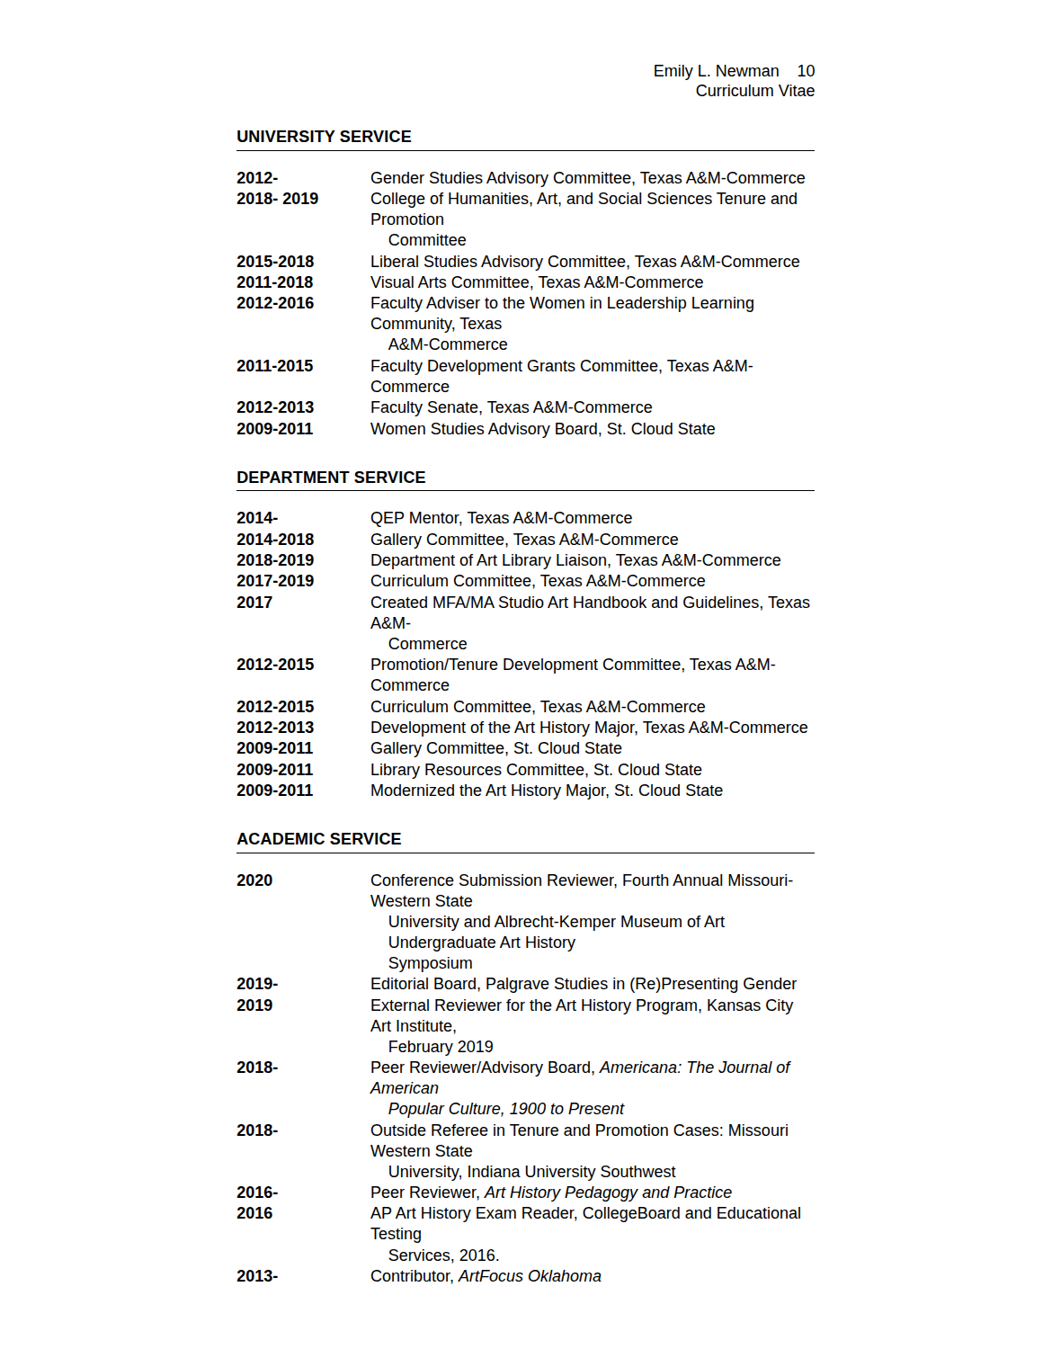Emily L. Newman 10 Curriculum Vitae
UNIVERSITY SERVICE
| 2012- | Gender Studies Advisory Committee, Texas A&M-Commerce |
| 2018- 2019 | College of Humanities, Art, and Social Sciences Tenure and Promotion Committee |
| 2015-2018 | Liberal Studies Advisory Committee, Texas A&M-Commerce |
| 2011-2018 | Visual Arts Committee, Texas A&M-Commerce |
| 2012-2016 | Faculty Adviser to the Women in Leadership Learning Community, Texas A&M-Commerce |
| 2011-2015 | Faculty Development Grants Committee, Texas A&M-Commerce |
| 2012-2013 | Faculty Senate, Texas A&M-Commerce |
| 2009-2011 | Women Studies Advisory Board, St. Cloud State |
DEPARTMENT SERVICE
| 2014- | QEP Mentor, Texas A&M-Commerce |
| 2014-2018 | Gallery Committee, Texas A&M-Commerce |
| 2018-2019 | Department of Art Library Liaison, Texas A&M-Commerce |
| 2017-2019 | Curriculum Committee, Texas A&M-Commerce |
| 2017 | Created MFA/MA Studio Art Handbook and Guidelines, Texas A&M- Commerce |
| 2012-2015 | Promotion/Tenure Development Committee, Texas A&M-Commerce |
| 2012-2015 | Curriculum Committee, Texas A&M-Commerce |
| 2012-2013 | Development of the Art History Major, Texas A&M-Commerce |
| 2009-2011 | Gallery Committee, St. Cloud State |
| 2009-2011 | Library Resources Committee, St. Cloud State |
| 2009-2011 | Modernized the Art History Major, St. Cloud State |
ACADEMIC SERVICE
| 2020 | Conference Submission Reviewer, Fourth Annual Missouri-Western State University and Albrecht-Kemper Museum of Art Undergraduate Art History Symposium |
| 2019- | Editorial Board, Palgrave Studies in (Re)Presenting Gender |
| 2019 | External Reviewer for the Art History Program, Kansas City Art Institute, February 2019 |
| 2018- | Peer Reviewer/Advisory Board, Americana: The Journal of American Popular Culture, 1900 to Present |
| 2018- | Outside Referee in Tenure and Promotion Cases: Missouri Western State University, Indiana University Southwest |
| 2016- | Peer Reviewer, Art History Pedagogy and Practice |
| 2016 | AP Art History Exam Reader, CollegeBoard and Educational Testing Services, 2016. |
| 2013- | Contributor, ArtFocus Oklahoma |